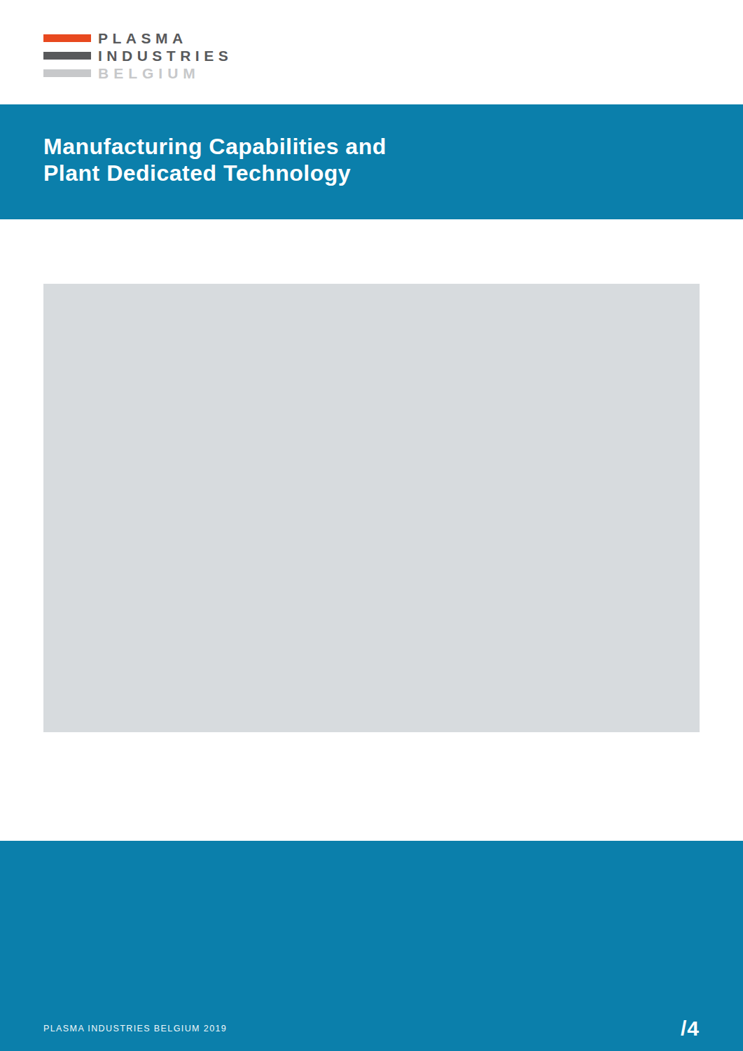PLASMA
INDUSTRIES
BELGIUM
Manufacturing Capabilities and
Plant Dedicated Technology
PLASMA INDUSTRIES BELGIUM 2019 /4